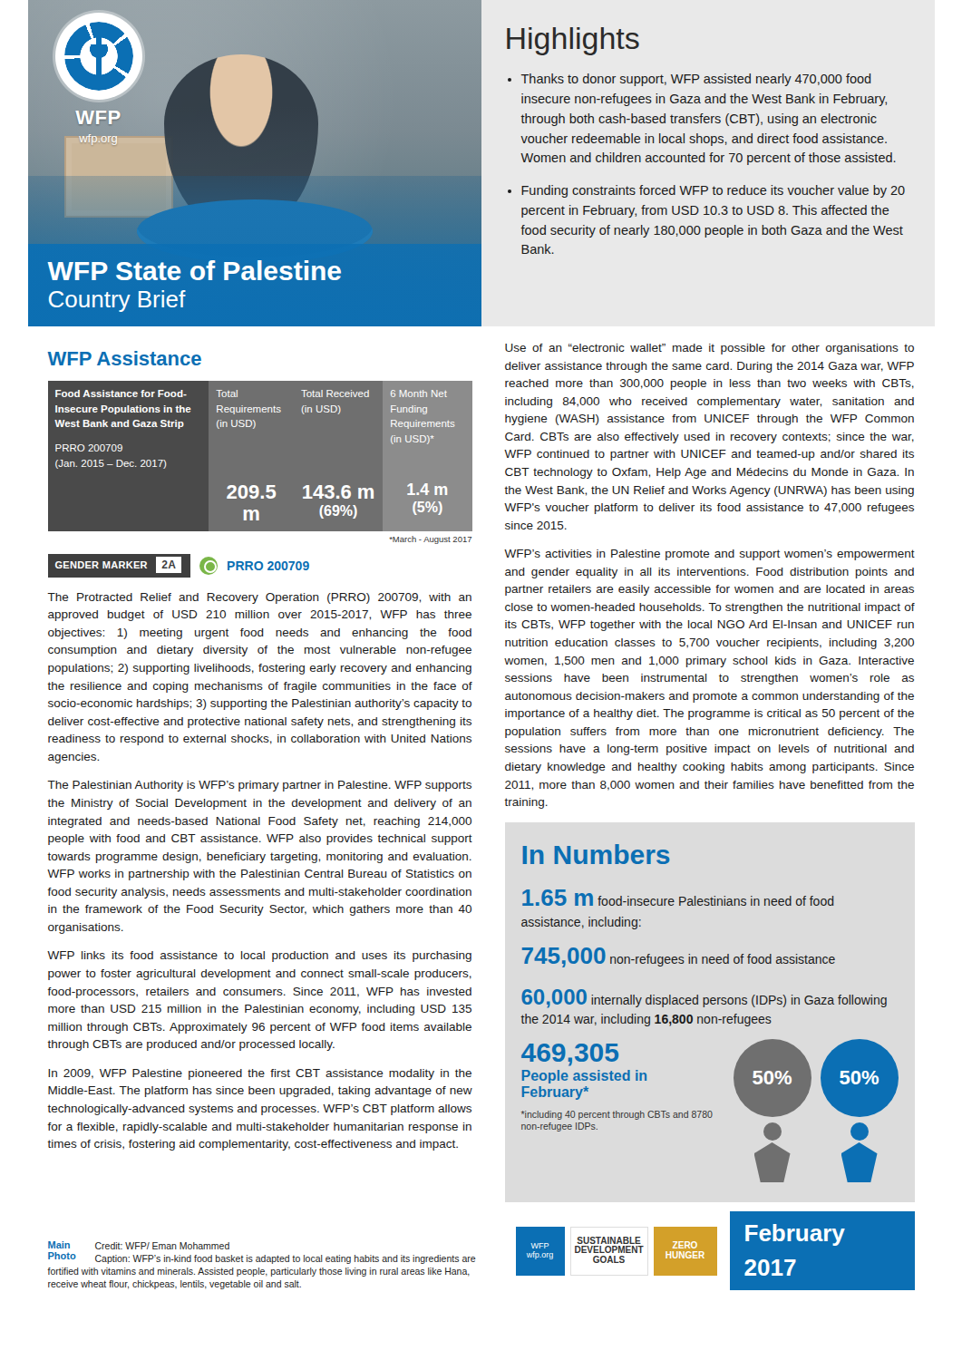WFP
wfp.org
WFP State of Palestine
Country Brief
Highlights
Thanks to donor support, WFP assisted nearly 470,000 food insecure non-refugees in Gaza and the West Bank in February, through both cash-based transfers (CBT), using an electronic voucher redeemable in local shops, and direct food assistance. Women and children accounted for 70 percent of those assisted.
Funding constraints forced WFP to reduce its voucher value by 20 percent in February, from USD 10.3 to USD 8. This affected the food security of nearly 180,000 people in both Gaza and the West Bank.
WFP Assistance
| Food Assistance for Food-Insecure Populations in the West Bank and Gaza Strip PRRO 200709 (Jan. 2015 – Dec. 2017) | Total Requirements (in USD) | Total Received (in USD) | 6 Month Net Funding Requirements (in USD)* |
| | 209.5 m | 143.6 m (69%) | 1.4 m (5%) |
*March - August 2017
GENDER MARKER 2A PRRO 200709
The Protracted Relief and Recovery Operation (PRRO) 200709, with an approved budget of USD 210 million over 2015-2017, WFP has three objectives: 1) meeting urgent food needs and enhancing the food consumption and dietary diversity of the most vulnerable non-refugee populations; 2) supporting livelihoods, fostering early recovery and enhancing the resilience and coping mechanisms of fragile communities in the face of socio-economic hardships; 3) supporting the Palestinian authority’s capacity to deliver cost-effective and protective national safety nets, and strengthening its readiness to respond to external shocks, in collaboration with United Nations agencies.
The Palestinian Authority is WFP’s primary partner in Palestine. WFP supports the Ministry of Social Development in the development and delivery of an integrated and needs-based National Food Safety net, reaching 214,000 people with food and CBT assistance. WFP also provides technical support towards programme design, beneficiary targeting, monitoring and evaluation. WFP works in partnership with the Palestinian Central Bureau of Statistics on food security analysis, needs assessments and multi-stakeholder coordination in the framework of the Food Security Sector, which gathers more than 40 organisations.
WFP links its food assistance to local production and uses its purchasing power to foster agricultural development and connect small-scale producers, food-processors, retailers and consumers. Since 2011, WFP has invested more than USD 215 million in the Palestinian economy, including USD 135 million through CBTs. Approximately 96 percent of WFP food items available through CBTs are produced and/or processed locally.
In 2009, WFP Palestine pioneered the first CBT assistance modality in the Middle-East. The platform has since been upgraded, taking advantage of new technologically-advanced systems and processes. WFP’s CBT platform allows for a flexible, rapidly-scalable and multi-stakeholder humanitarian response in times of crisis, fostering aid complementarity, cost-effectiveness and impact.
Use of an “electronic wallet” made it possible for other organisations to deliver assistance through the same card. During the 2014 Gaza war, WFP reached more than 300,000 people in less than two weeks with CBTs, including 84,000 who received complementary water, sanitation and hygiene (WASH) assistance from UNICEF through the WFP Common Card. CBTs are also effectively used in recovery contexts; since the war, WFP continued to partner with UNICEF and teamed-up and/or shared its CBT technology to Oxfam, Help Age and Médecins du Monde in Gaza. In the West Bank, the UN Relief and Works Agency (UNRWA) has been using WFP's voucher platform to deliver its food assistance to 47,000 refugees since 2015.
WFP’s activities in Palestine promote and support women’s empowerment and gender equality in all its interventions. Food distribution points and partner retailers are easily accessible for women and are located in areas close to women-headed households. To strengthen the nutritional impact of its CBTs, WFP together with the local NGO Ard El-Insan and UNICEF run nutrition education classes to 5,700 voucher recipients, including 3,200 women, 1,500 men and 1,000 primary school kids in Gaza. Interactive sessions have been instrumental to strengthen women’s role as autonomous decision-makers and promote a common understanding of the importance of a healthy diet. The programme is critical as 50 percent of the population suffers from more than one micronutrient deficiency. The sessions have a long-term positive impact on levels of nutritional and dietary knowledge and healthy cooking habits among participants. Since 2011, more than 8,000 women and their families have benefitted from the training.
In Numbers
1.65 m food-insecure Palestinians in need of food assistance, including:
745,000 non-refugees in need of food assistance
60,000 internally displaced persons (IDPs) in Gaza following the 2014 war, including 16,800 non-refugees
469,305
People assisted in
February*
*including 40 percent through CBTs and 8780 non-refugee IDPs.
50%
50%
Main Photo Credit: WFP/ Eman Mohammed
Caption: WFP’s in-kind food basket is adapted to local eating habits and its ingredients are fortified with vitamins and minerals. Assisted people, particularly those living in rural areas like Hana, receive wheat flour, chickpeas, lentils, vegetable oil and salt.
WFP
wfp.org
SUSTAINABLE
DEVELOPMENT
GOALS
ZERO
HUNGER
February 2017